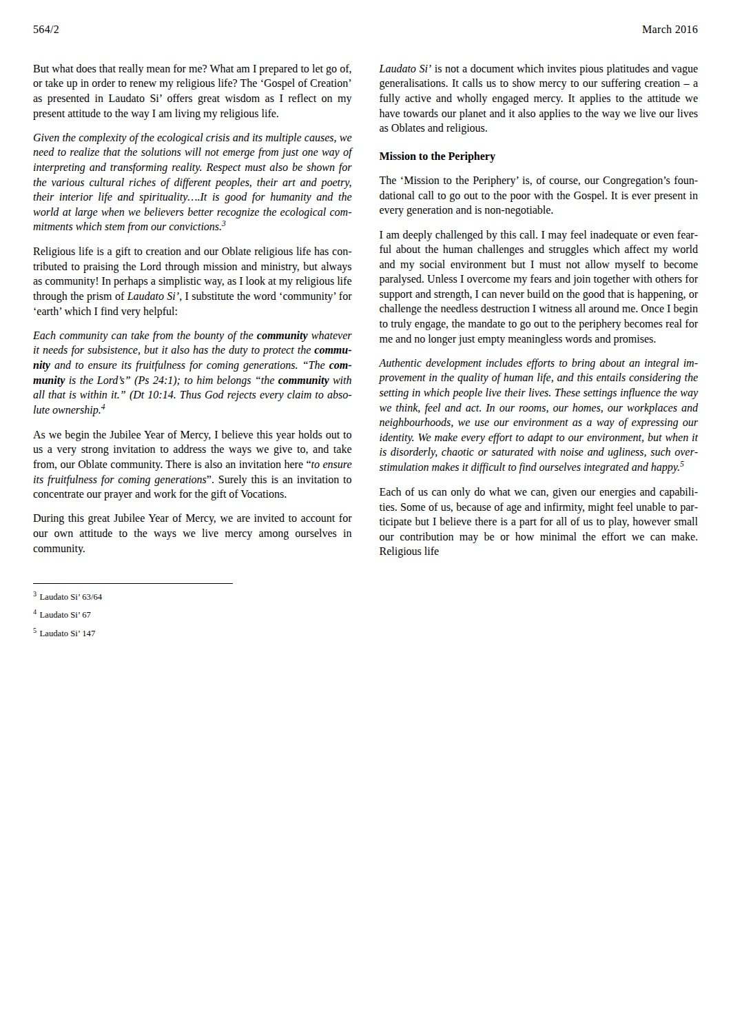564/2 March 2016
But what does that really mean for me? What am I prepared to let go of, or take up in order to renew my religious life? The ‘Gospel of Creation’ as presented in Laudato Si’ offers great wisdom as I reflect on my present attitude to the way I am living my religious life.
Given the complexity of the ecological crisis and its multiple causes, we need to realize that the solutions will not emerge from just one way of interpreting and transforming reality. Respect must also be shown for the various cultural riches of different peoples, their art and poetry, their interior life and spirituality….It is good for humanity and the world at large when we believers better recognize the ecological commitments which stem from our convictions.3
Religious life is a gift to creation and our Oblate religious life has contributed to praising the Lord through mission and ministry, but always as community! In perhaps a simplistic way, as I look at my religious life through the prism of Laudato Si’, I substitute the word ‘community’ for ‘earth’ which I find very helpful:
Each community can take from the bounty of the community whatever it needs for subsistence, but it also has the duty to protect the community and to ensure its fruitfulness for coming generations. “The community is the Lord’s” (Ps 24:1); to him belongs “the community with all that is within it.” (Dt 10:14. Thus God rejects every claim to absolute ownership.4
As we begin the Jubilee Year of Mercy, I believe this year holds out to us a very strong invitation to address the ways we give to, and take from, our Oblate community. There is also an invitation here “to ensure its fruitfulness for coming generations”. Surely this is an invitation to concentrate our prayer and work for the gift of Vocations.
During this great Jubilee Year of Mercy, we are invited to account for our own attitude to the ways we live mercy among ourselves in community.
Laudato Si’ is not a document which invites pious platitudes and vague generalisations. It calls us to show mercy to our suffering creation – a fully active and wholly engaged mercy. It applies to the attitude we have towards our planet and it also applies to the way we live our lives as Oblates and religious.
Mission to the Periphery
The ‘Mission to the Periphery’ is, of course, our Congregation’s foundational call to go out to the poor with the Gospel. It is ever present in every generation and is non-negotiable.
I am deeply challenged by this call. I may feel inadequate or even fearful about the human challenges and struggles which affect my world and my social environment but I must not allow myself to become paralysed. Unless I overcome my fears and join together with others for support and strength, I can never build on the good that is happening, or challenge the needless destruction I witness all around me. Once I begin to truly engage, the mandate to go out to the periphery becomes real for me and no longer just empty meaningless words and promises.
Authentic development includes efforts to bring about an integral improvement in the quality of human life, and this entails considering the setting in which people live their lives. These settings influence the way we think, feel and act. In our rooms, our homes, our workplaces and neighbourhoods, we use our environment as a way of expressing our identity. We make every effort to adapt to our environment, but when it is disorderly, chaotic or saturated with noise and ugliness, such overstimulation makes it difficult to find ourselves integrated and happy.5
Each of us can only do what we can, given our energies and capabilities. Some of us, because of age and infirmity, might feel unable to participate but I believe there is a part for all of us to play, however small our contribution may be or how minimal the effort we can make. Religious life
3 Laudato Si’ 63/64
4 Laudato Si’ 67
5 Laudato Si’ 147